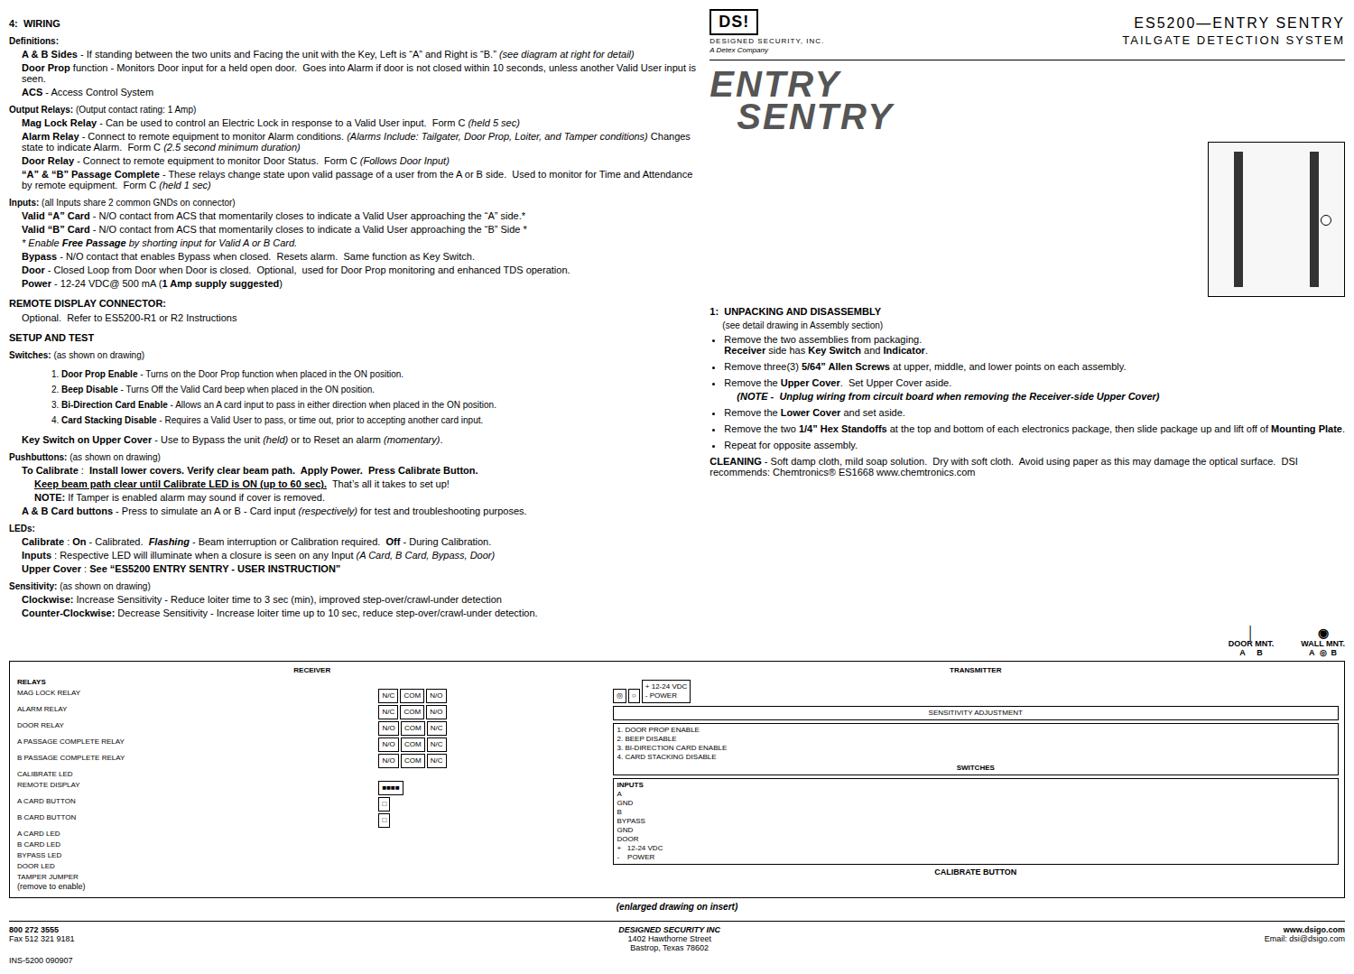4: WIRING
Definitions:
A & B Sides - If standing between the two units and Facing the unit with the Key, Left is “A” and Right is “B.” (see diagram at right for detail)
Door Prop function - Monitors Door input for a held open door. Goes into Alarm if door is not closed within 10 seconds, unless another Valid User input is seen.
ACS - Access Control System
Output Relays: (Output contact rating: 1 Amp)
Mag Lock Relay - Can be used to control an Electric Lock in response to a Valid User input. Form C (held 5 sec)
Alarm Relay - Connect to remote equipment to monitor Alarm conditions. (Alarms Include: Tailgater, Door Prop, Loiter, and Tamper conditions) Changes state to indicate Alarm. Form C (2.5 second minimum duration)
Door Relay - Connect to remote equipment to monitor Door Status. Form C (Follows Door Input)
“A” & “B” Passage Complete - These relays change state upon valid passage of a user from the A or B side. Used to monitor for Time and Attendance by remote equipment. Form C (held 1 sec)
Inputs: (all Inputs share 2 common GNDs on connector)
Valid “A” Card - N/O contact from ACS that momentarily closes to indicate a Valid User approaching the “A” side.*
Valid “B” Card - N/O contact from ACS that momentarily closes to indicate a Valid User approaching the “B” Side *
* Enable Free Passage by shorting input for Valid A or B Card.
Bypass - N/O contact that enables Bypass when closed. Resets alarm. Same function as Key Switch.
Door - Closed Loop from Door when Door is closed. Optional, used for Door Prop monitoring and enhanced TDS operation.
Power - 12-24 VDC@ 500 mA (1 Amp supply suggested)
REMOTE DISPLAY CONNECTOR:
Optional. Refer to ES5200-R1 or R2 Instructions
SETUP AND TEST
Switches: (as shown on drawing)
Door Prop Enable - Turns on the Door Prop function when placed in the ON position.
Beep Disable - Turns Off the Valid Card beep when placed in the ON position.
Bi-Direction Card Enable - Allows an A card input to pass in either direction when placed in the ON position.
Card Stacking Disable - Requires a Valid User to pass, or time out, prior to accepting another card input.
Key Switch on Upper Cover - Use to Bypass the unit (held) or to Reset an alarm (momentary).
Pushbuttons: (as shown on drawing)
To Calibrate : Install lower covers. Verify clear beam path. Apply Power. Press Calibrate Button.
Keep beam path clear until Calibrate LED is ON (up to 60 sec). That’s all it takes to set up!
NOTE: If Tamper is enabled alarm may sound if cover is removed.
A & B Card buttons - Press to simulate an A or B - Card input (respectively) for test and troubleshooting purposes.
LEDs:
Calibrate : On - Calibrated. Flashing - Beam interruption or Calibration required. Off - During Calibration.
Inputs : Respective LED will illuminate when a closure is seen on any Input (A Card, B Card, Bypass, Door)
Upper Cover : See “ES5200 ENTRY SENTRY - USER INSTRUCTION”
Sensitivity: (as shown on drawing)
Clockwise: Increase Sensitivity - Reduce loiter time to 3 sec (min), improved step-over/crawl-under detection
Counter-Clockwise: Decrease Sensitivity - Increase loiter time up to 10 sec, reduce step-over/crawl-under detection.
DS!
DESIGNED SECURITY, INC.
A Detex Company
ES5200—ENTRY SENTRY
TAILGATE DETECTION SYSTEM
ENTRY SENTRY
1: UNPACKING AND DISASSEMBLY
(see detail drawing in Assembly section)
Remove the two assemblies from packaging.
Receiver side has Key Switch and Indicator.
Remove three(3) 5/64” Allen Screws at upper, middle, and lower points on each assembly.
Remove the Upper Cover. Set Upper Cover aside.
(NOTE - Unplug wiring from circuit board when removing the Receiver-side Upper Cover)
Remove the Lower Cover and set aside.
Remove the two 1/4” Hex Standoffs at the top and bottom of each electronics package, then slide package up and lift off of Mounting Plate.
Repeat for opposite assembly.
CLEANING - Soft damp cloth, mild soap solution. Dry with soft cloth. Avoid using paper as this may damage the optical surface. DSI recommends: Chemtronics® ES1668 www.chemtronics.com
│
DOOR MNT.
A B
◉
WALL MNT.
A ◎ B
| RECEIVER | TRANSMITTER |
| / RELAYS / / / MAG LOCK RELAY / N/C COM N/O / / ALARM RELAY / N/C COM N/O / / DOOR RELAY / N/O COM N/C / / A PASSAGE COMPLETE RELAY / N/O COM N/C / / B PASSAGE COMPLETE RELAY / N/O COM N/C / / CALIBRATE LED / / / REMOTE DISPLAY / ■■■■ / / A CARD BUTTON / □ / / B CARD BUTTON / □ / / A CARD LED / / / B CARD LED / / / BYPASS LED / / / DOOR LED / / / TAMPER JUMPER (remove to enable) / / | ◎ ○ + 12-24 VDC - POWER SENSITIVITY ADJUSTMENT 1. DOOR PROP ENABLE 2. BEEP DISABLE 3. BI-DIRECTION CARD ENABLE 4. CARD STACKING DISABLE SWITCHES INPUTS A GND B BYPASS GND DOOR + 12-24 VDC - POWER CALIBRATE BUTTON |
(enlarged drawing on insert)
800 272 3555
Fax 512 321 9181
DESIGNED SECURITY INC
1402 Hawthorne Street
Bastrop, Texas 78602
www.dsigo.com
Email: dsi@dsigo.com
INS-5200 090907